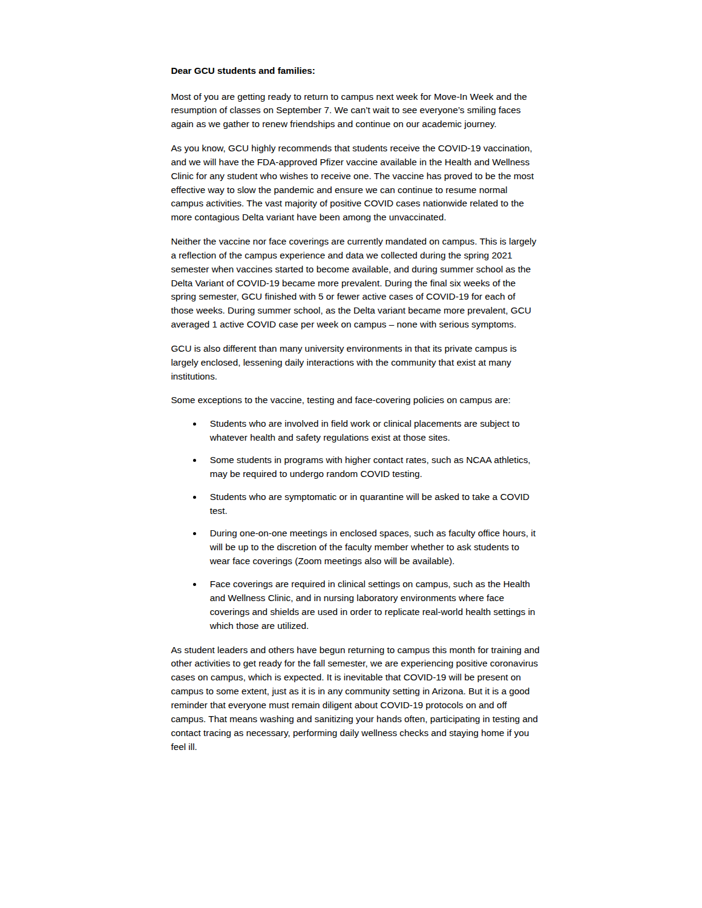Dear GCU students and families:
Most of you are getting ready to return to campus next week for Move-In Week and the resumption of classes on September 7. We can’t wait to see everyone’s smiling faces again as we gather to renew friendships and continue on our academic journey.
As you know, GCU highly recommends that students receive the COVID-19 vaccination, and we will have the FDA-approved Pfizer vaccine available in the Health and Wellness Clinic for any student who wishes to receive one. The vaccine has proved to be the most effective way to slow the pandemic and ensure we can continue to resume normal campus activities. The vast majority of positive COVID cases nationwide related to the more contagious Delta variant have been among the unvaccinated.
Neither the vaccine nor face coverings are currently mandated on campus. This is largely a reflection of the campus experience and data we collected during the spring 2021 semester when vaccines started to become available, and during summer school as the Delta Variant of COVID-19 became more prevalent. During the final six weeks of the spring semester, GCU finished with 5 or fewer active cases of COVID-19 for each of those weeks. During summer school, as the Delta variant became more prevalent, GCU averaged 1 active COVID case per week on campus – none with serious symptoms.
GCU is also different than many university environments in that its private campus is largely enclosed, lessening daily interactions with the community that exist at many institutions.
Some exceptions to the vaccine, testing and face-covering policies on campus are:
Students who are involved in field work or clinical placements are subject to whatever health and safety regulations exist at those sites.
Some students in programs with higher contact rates, such as NCAA athletics, may be required to undergo random COVID testing.
Students who are symptomatic or in quarantine will be asked to take a COVID test.
During one-on-one meetings in enclosed spaces, such as faculty office hours, it will be up to the discretion of the faculty member whether to ask students to wear face coverings (Zoom meetings also will be available).
Face coverings are required in clinical settings on campus, such as the Health and Wellness Clinic, and in nursing laboratory environments where face coverings and shields are used in order to replicate real-world health settings in which those are utilized.
As student leaders and others have begun returning to campus this month for training and other activities to get ready for the fall semester, we are experiencing positive coronavirus cases on campus, which is expected. It is inevitable that COVID-19 will be present on campus to some extent, just as it is in any community setting in Arizona. But it is a good reminder that everyone must remain diligent about COVID-19 protocols on and off campus. That means washing and sanitizing your hands often, participating in testing and contact tracing as necessary, performing daily wellness checks and staying home if you feel ill.